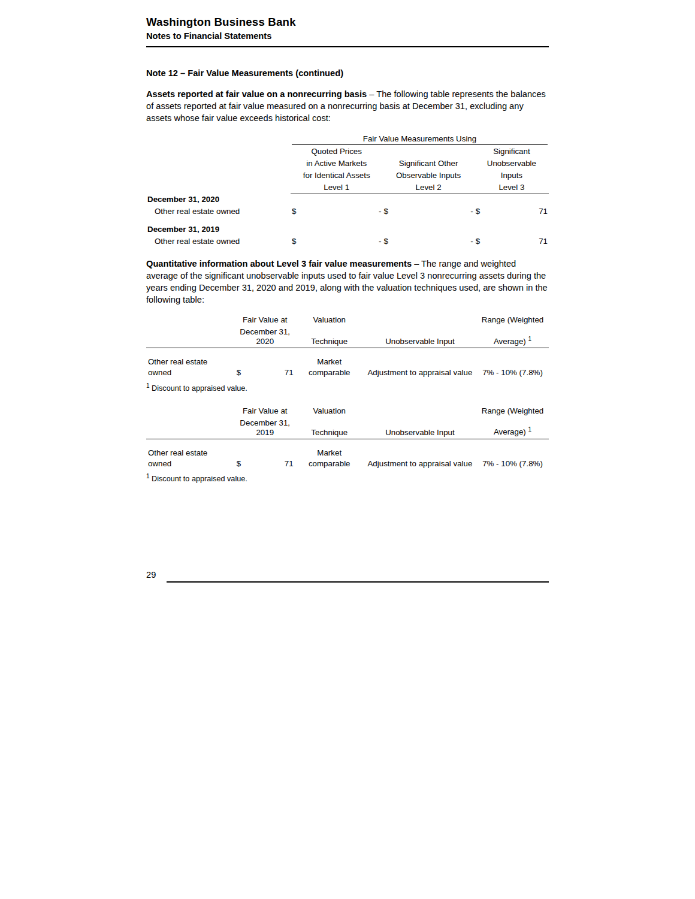Washington Business Bank
Notes to Financial Statements
Note 12 – Fair Value Measurements (continued)
Assets reported at fair value on a nonrecurring basis – The following table represents the balances of assets reported at fair value measured on a nonrecurring basis at December 31, excluding any assets whose fair value exceeds historical cost:
| | Fair Value Measurements Using |
| | Quoted Prices | | Significant |
| | in Active Markets | Significant Other | Unobservable |
| | for Identical Assets | Observable Inputs | Inputs |
| | Level 1 | Level 2 | Level 3 |
| December 31, 2020 | |
| Other real estate owned | $ | | - | $ | | - | $ | 71 |
| December 31, 2019 | |
| Other real estate owned | $ | | - | $ | | - | $ | 71 |
Quantitative information about Level 3 fair value measurements – The range and weighted average of the significant unobservable inputs used to fair value Level 3 nonrecurring assets during the years ending December 31, 2020 and 2019, along with the valuation techniques used, are shown in the following table:
| | Fair Value at | Valuation | | Range (Weighted |
| | December 31, 2020 | Technique | Unobservable Input | Average) 1 |
| Other real estate owned | $ | 71 | Market comparable | Adjustment to appraisal value | 7% - 10% (7.8%) |
1 Discount to appraised value.
| | Fair Value at | Valuation | | Range (Weighted |
| | December 31, 2019 | Technique | Unobservable Input | Average) 1 |
| Other real estate owned | $ | 71 | Market comparable | Adjustment to appraisal value | 7% - 10% (7.8%) |
1 Discount to appraised value.
29